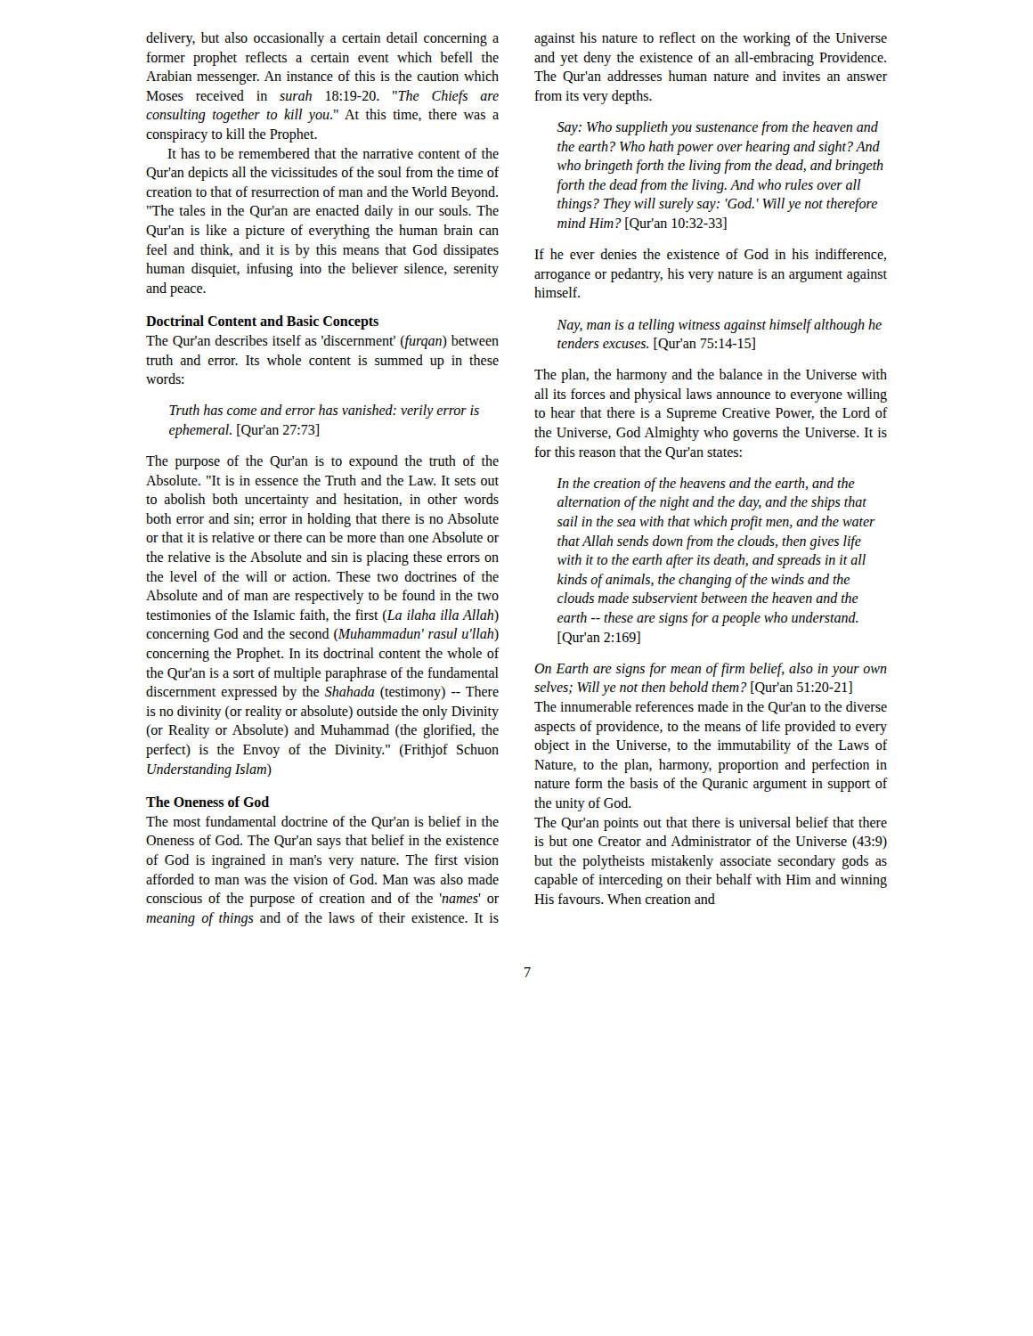delivery, but also occasionally a certain detail concerning a former prophet reflects a certain event which befell the Arabian messenger. An instance of this is the caution which Moses received in surah 18:19-20. "The Chiefs are consulting together to kill you." At this time, there was a conspiracy to kill the Prophet.
It has to be remembered that the narrative content of the Qur'an depicts all the vicissitudes of the soul from the time of creation to that of resurrection of man and the World Beyond. "The tales in the Qur'an are enacted daily in our souls. The Qur'an is like a picture of everything the human brain can feel and think, and it is by this means that God dissipates human disquiet, infusing into the believer silence, serenity and peace.
Doctrinal Content and Basic Concepts
The Qur'an describes itself as 'discernment' (furqan) between truth and error. Its whole content is summed up in these words:
Truth has come and error has vanished: verily error is ephemeral. [Qur'an 27:73]
The purpose of the Qur'an is to expound the truth of the Absolute. "It is in essence the Truth and the Law. It sets out to abolish both uncertainty and hesitation, in other words both error and sin; error in holding that there is no Absolute or that it is relative or there can be more than one Absolute or the relative is the Absolute and sin is placing these errors on the level of the will or action. These two doctrines of the Absolute and of man are respectively to be found in the two testimonies of the Islamic faith, the first (La ilaha illa Allah) concerning God and the second (Muhammadun' rasul u'llah) concerning the Prophet. In its doctrinal content the whole of the Qur'an is a sort of multiple paraphrase of the fundamental discernment expressed by the Shahada (testimony) -- There is no divinity (or reality or absolute) outside the only Divinity (or Reality or Absolute) and Muhammad (the glorified, the perfect) is the Envoy of the Divinity." (Frithjof Schuon Understanding Islam)
The Oneness of God
The most fundamental doctrine of the Qur'an is belief in the Oneness of God. The Qur'an says that belief in the existence of God is ingrained in man's very nature. The first vision afforded to man was the vision of God. Man was also made conscious of the purpose of creation and of the 'names' or meaning of things and of the laws of their existence. It is against his nature to reflect on the working of the Universe and yet deny the existence of an all-embracing Providence. The Qur'an addresses human nature and invites an answer from its very depths.
Say: Who supplieth you sustenance from the heaven and the earth? Who hath power over hearing and sight? And who bringeth forth the living from the dead, and bringeth forth the dead from the living. And who rules over all things? They will surely say: 'God.' Will ye not therefore mind Him? [Qur'an 10:32-33]
If he ever denies the existence of God in his indifference, arrogance or pedantry, his very nature is an argument against himself.
Nay, man is a telling witness against himself although he tenders excuses. [Qur'an 75:14-15]
The plan, the harmony and the balance in the Universe with all its forces and physical laws announce to everyone willing to hear that there is a Supreme Creative Power, the Lord of the Universe, God Almighty who governs the Universe. It is for this reason that the Qur'an states:
In the creation of the heavens and the earth, and the alternation of the night and the day, and the ships that sail in the sea with that which profit men, and the water that Allah sends down from the clouds, then gives life with it to the earth after its death, and spreads in it all kinds of animals, the changing of the winds and the clouds made subservient between the heaven and the earth -- these are signs for a people who understand. [Qur'an 2:169]
On Earth are signs for mean of firm belief, also in your own selves; Will ye not then behold them? [Qur'an 51:20-21]
The innumerable references made in the Qur'an to the diverse aspects of providence, to the means of life provided to every object in the Universe, to the immutability of the Laws of Nature, to the plan, harmony, proportion and perfection in nature form the basis of the Quranic argument in support of the unity of God.
The Qur'an points out that there is universal belief that there is but one Creator and Administrator of the Universe (43:9) but the polytheists mistakenly associate secondary gods as capable of interceding on their behalf with Him and winning His favours. When creation and
7